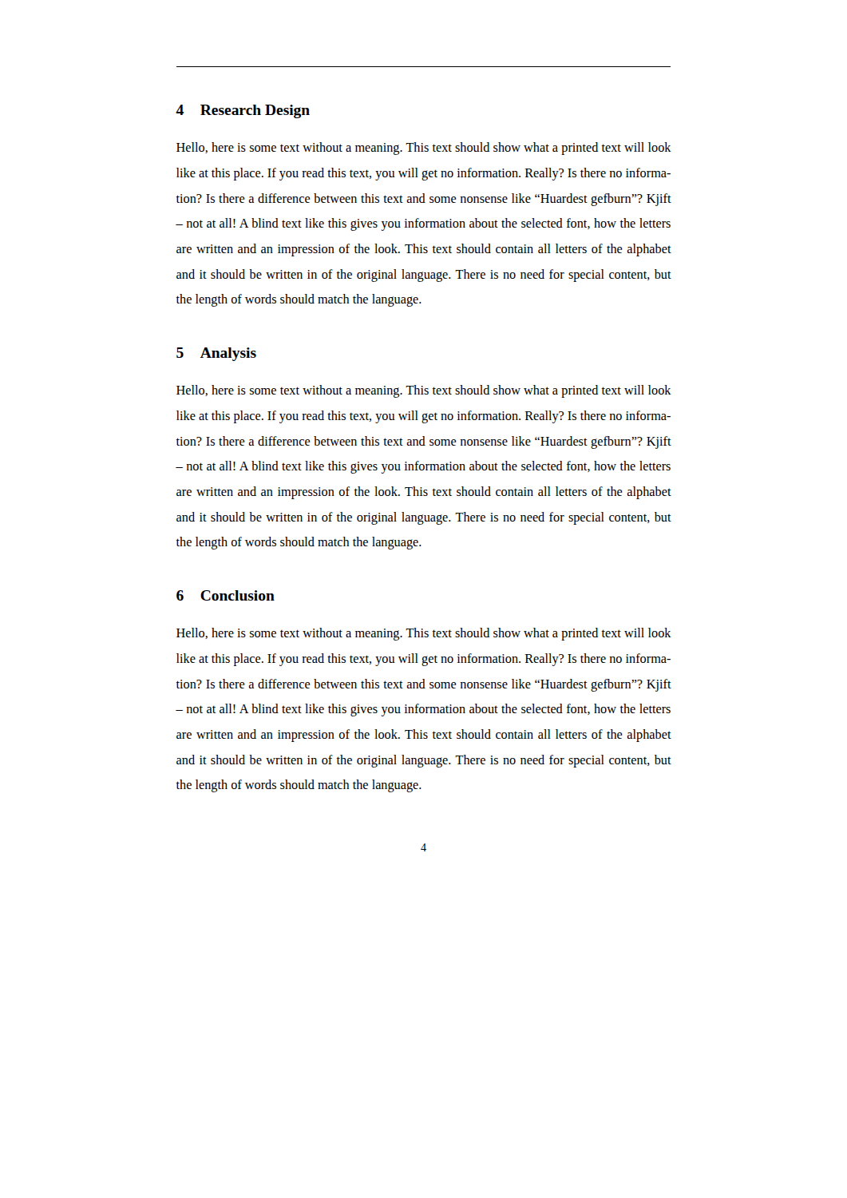4 Research Design
Hello, here is some text without a meaning. This text should show what a printed text will look like at this place. If you read this text, you will get no information. Really? Is there no information? Is there a difference between this text and some nonsense like “Huardest gefburn”? Kjift – not at all! A blind text like this gives you information about the selected font, how the letters are written and an impression of the look. This text should contain all letters of the alphabet and it should be written in of the original language. There is no need for special content, but the length of words should match the language.
5 Analysis
Hello, here is some text without a meaning. This text should show what a printed text will look like at this place. If you read this text, you will get no information. Really? Is there no information? Is there a difference between this text and some nonsense like “Huardest gefburn”? Kjift – not at all! A blind text like this gives you information about the selected font, how the letters are written and an impression of the look. This text should contain all letters of the alphabet and it should be written in of the original language. There is no need for special content, but the length of words should match the language.
6 Conclusion
Hello, here is some text without a meaning. This text should show what a printed text will look like at this place. If you read this text, you will get no information. Really? Is there no information? Is there a difference between this text and some nonsense like “Huardest gefburn”? Kjift – not at all! A blind text like this gives you information about the selected font, how the letters are written and an impression of the look. This text should contain all letters of the alphabet and it should be written in of the original language. There is no need for special content, but the length of words should match the language.
4